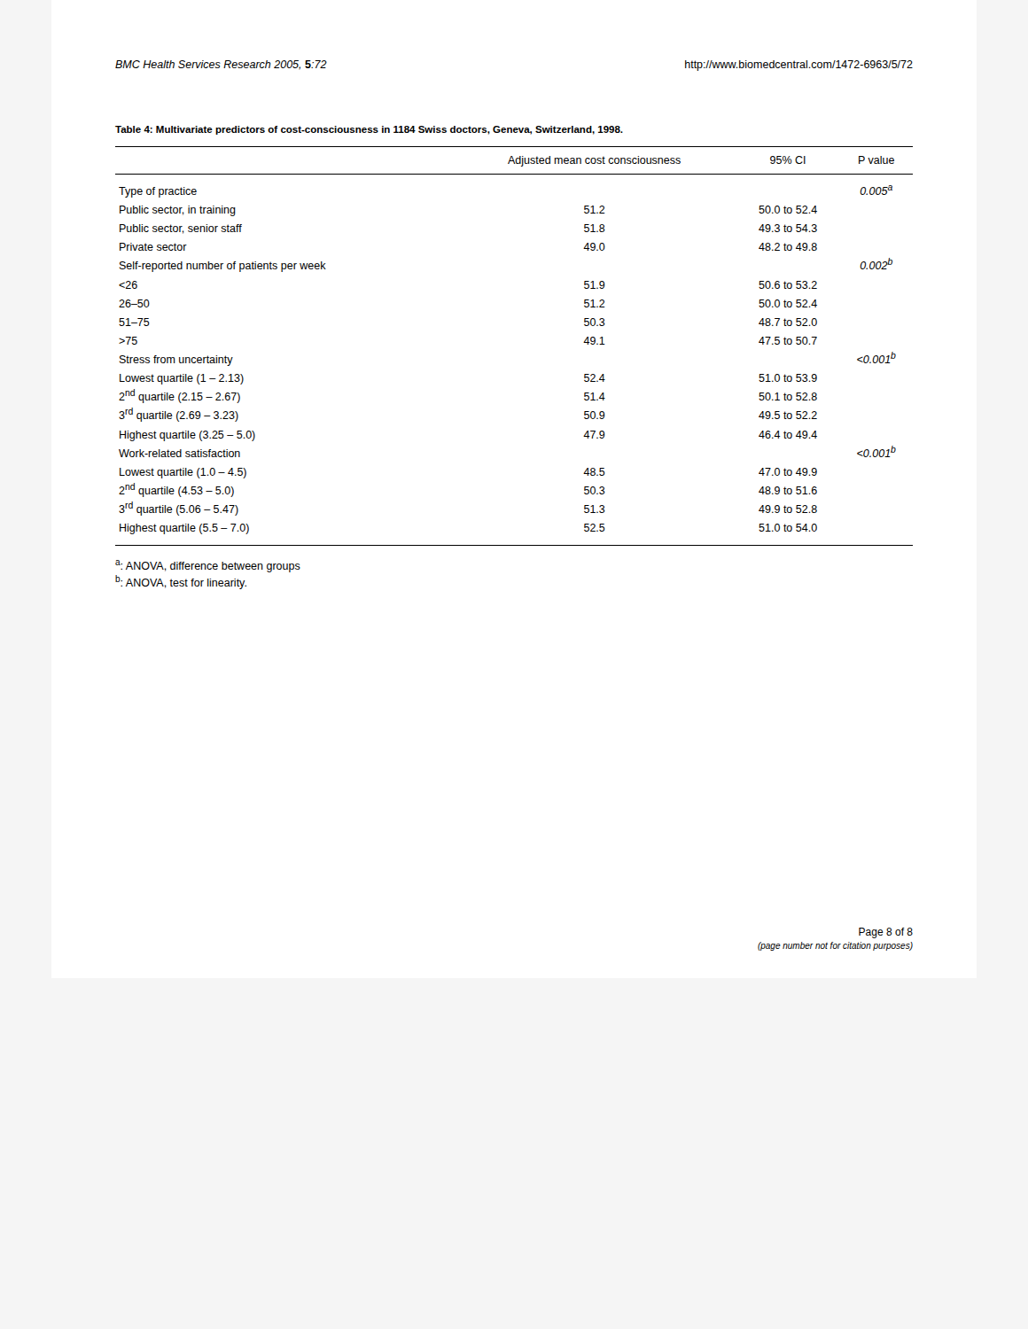BMC Health Services Research 2005, 5:72
http://www.biomedcentral.com/1472-6963/5/72
Table 4: Multivariate predictors of cost-consciousness in 1184 Swiss doctors, Geneva, Switzerland, 1998.
| | Adjusted mean cost consciousness | 95% CI | P value |
| --- | --- | --- | --- |
| Type of practice | | | 0.005 a |
| Public sector, in training | 51.2 | 50.0 to 52.4 | |
| Public sector, senior staff | 51.8 | 49.3 to 54.3 | |
| Private sector | 49.0 | 48.2 to 49.8 | |
| Self-reported number of patients per week | | | 0.002 b |
| <26 | 51.9 | 50.6 to 53.2 | |
| 26–50 | 51.2 | 50.0 to 52.4 | |
| 51–75 | 50.3 | 48.7 to 52.0 | |
| >75 | 49.1 | 47.5 to 50.7 | |
| Stress from uncertainty | | | <0.001 b |
| Lowest quartile (1 – 2.13) | 52.4 | 51.0 to 53.9 | |
| 2 nd quartile (2.15 – 2.67) | 51.4 | 50.1 to 52.8 | |
| 3 rd quartile (2.69 – 3.23) | 50.9 | 49.5 to 52.2 | |
| Highest quartile (3.25 – 5.0) | 47.9 | 46.4 to 49.4 | |
| Work-related satisfaction | | | <0.001 b |
| Lowest quartile (1.0 – 4.5) | 48.5 | 47.0 to 49.9 | |
| 2 nd quartile (4.53 – 5.0) | 50.3 | 48.9 to 51.6 | |
| 3 rd quartile (5.06 – 5.47) | 51.3 | 49.9 to 52.8 | |
| Highest quartile (5.5 – 7.0) | 52.5 | 51.0 to 54.0 | |
a: ANOVA, difference between groups
b: ANOVA, test for linearity.
Page 8 of 8
(page number not for citation purposes)